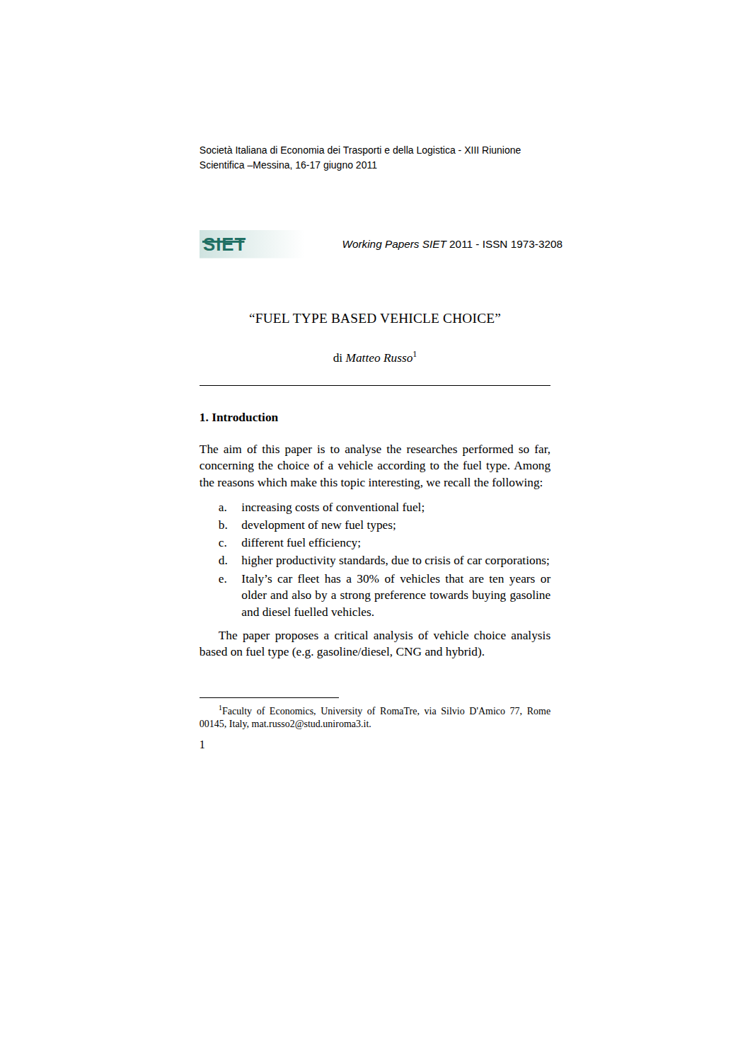Società Italiana di Economia dei Trasporti e della Logistica - XIII Riunione
Scientifica –Messina, 16-17 giugno 2011
SIET
Working Papers SIET 2011 - ISSN 1973-3208
“FUEL TYPE BASED VEHICLE CHOICE”
di Matteo Russo1
1. Introduction
The aim of this paper is to analyse the researches performed so far, concerning the choice of a vehicle according to the fuel type. Among the reasons which make this topic interesting, we recall the following:
a. increasing costs of conventional fuel;
b. development of new fuel types;
c. different fuel efficiency;
d. higher productivity standards, due to crisis of car corporations;
e. Italy’s car fleet has a 30% of vehicles that are ten years or older and also by a strong preference towards buying gasoline and diesel fuelled vehicles.
The paper proposes a critical analysis of vehicle choice analysis based on fuel type (e.g. gasoline/diesel, CNG and hybrid).
1Faculty of Economics, University of RomaTre, via Silvio D'Amico 77, Rome 00145, Italy, mat.russo2@stud.uniroma3.it.
1